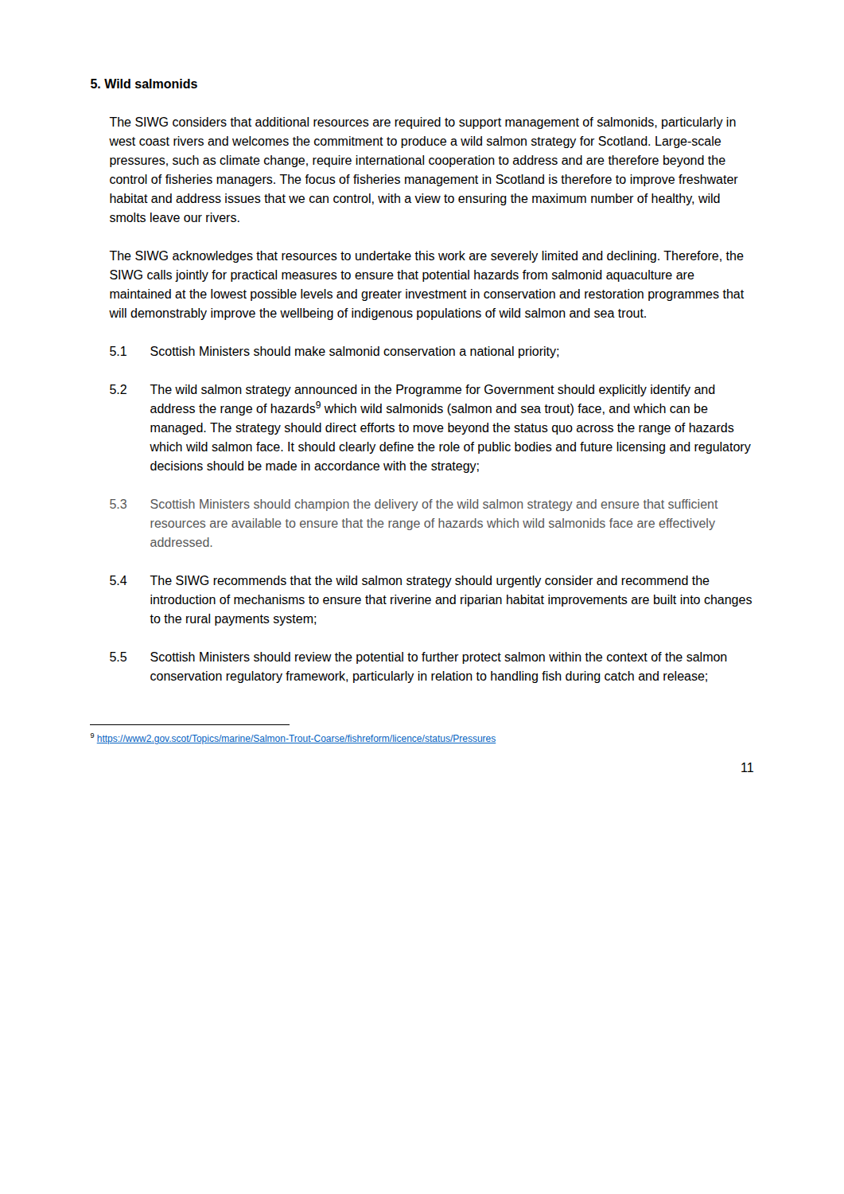5. Wild salmonids
The SIWG considers that additional resources are required to support management of salmonids, particularly in west coast rivers and welcomes the commitment to produce a wild salmon strategy for Scotland. Large-scale pressures, such as climate change, require international cooperation to address and are therefore beyond the control of fisheries managers. The focus of fisheries management in Scotland is therefore to improve freshwater habitat and address issues that we can control, with a view to ensuring the maximum number of healthy, wild smolts leave our rivers.
The SIWG acknowledges that resources to undertake this work are severely limited and declining. Therefore, the SIWG calls jointly for practical measures to ensure that potential hazards from salmonid aquaculture are maintained at the lowest possible levels and greater investment in conservation and restoration programmes that will demonstrably improve the wellbeing of indigenous populations of wild salmon and sea trout.
5.1 Scottish Ministers should make salmonid conservation a national priority;
5.2 The wild salmon strategy announced in the Programme for Government should explicitly identify and address the range of hazards9 which wild salmonids (salmon and sea trout) face, and which can be managed. The strategy should direct efforts to move beyond the status quo across the range of hazards which wild salmon face. It should clearly define the role of public bodies and future licensing and regulatory decisions should be made in accordance with the strategy;
5.3 Scottish Ministers should champion the delivery of the wild salmon strategy and ensure that sufficient resources are available to ensure that the range of hazards which wild salmonids face are effectively addressed.
5.4 The SIWG recommends that the wild salmon strategy should urgently consider and recommend the introduction of mechanisms to ensure that riverine and riparian habitat improvements are built into changes to the rural payments system;
5.5 Scottish Ministers should review the potential to further protect salmon within the context of the salmon conservation regulatory framework, particularly in relation to handling fish during catch and release;
9 https://www2.gov.scot/Topics/marine/Salmon-Trout-Coarse/fishreform/licence/status/Pressures
11